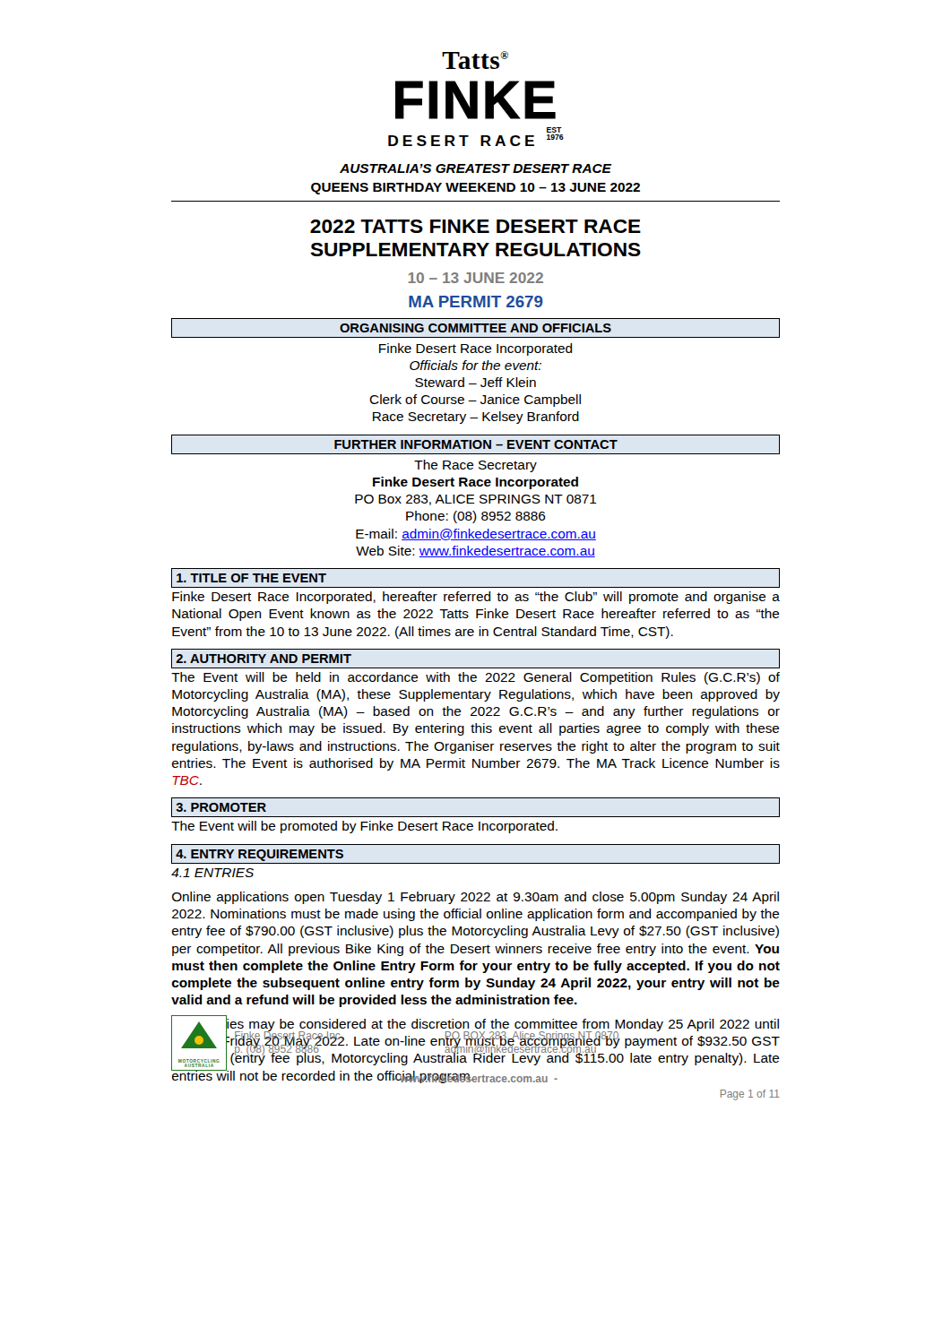Tatts®
FINKE
DESERT RACE EST
1976
AUSTRALIA’S GREATEST DESERT RACE
QUEENS BIRTHDAY WEEKEND 10 – 13 JUNE 2022
2022 TATTS FINKE DESERT RACE
SUPPLEMENTARY REGULATIONS
10 – 13 JUNE 2022
MA PERMIT 2679
ORGANISING COMMITTEE AND OFFICIALS
Finke Desert Race Incorporated
Officials for the event:
Steward – Jeff Klein
Clerk of Course – Janice Campbell
Race Secretary – Kelsey Branford
FURTHER INFORMATION – EVENT CONTACT
The Race Secretary
Finke Desert Race Incorporated
PO Box 283, ALICE SPRINGS NT 0871
Phone: (08) 8952 8886
E-mail: admin@finkedesertrace.com.au
Web Site: www.finkedesertrace.com.au
1. TITLE OF THE EVENT
Finke Desert Race Incorporated, hereafter referred to as “the Club” will promote and organise a National Open Event known as the 2022 Tatts Finke Desert Race hereafter referred to as “the Event” from the 10 to 13 June 2022. (All times are in Central Standard Time, CST).
2. AUTHORITY AND PERMIT
The Event will be held in accordance with the 2022 General Competition Rules (G.C.R’s) of Motorcycling Australia (MA), these Supplementary Regulations, which have been approved by Motorcycling Australia (MA) – based on the 2022 G.C.R’s – and any further regulations or instructions which may be issued. By entering this event all parties agree to comply with these regulations, by-laws and instructions. The Organiser reserves the right to alter the program to suit entries. The Event is authorised by MA Permit Number 2679. The MA Track Licence Number is TBC.
3. PROMOTER
The Event will be promoted by Finke Desert Race Incorporated.
4. ENTRY REQUIREMENTS
4.1 ENTRIES
Online applications open Tuesday 1 February 2022 at 9.30am and close 5.00pm Sunday 24 April 2022. Nominations must be made using the official online application form and accompanied by the entry fee of $790.00 (GST inclusive) plus the Motorcycling Australia Levy of $27.50 (GST inclusive) per competitor. All previous Bike King of the Desert winners receive free entry into the event. You must then complete the Online Entry Form for your entry to be fully accepted. If you do not complete the subsequent online entry form by Sunday 24 April 2022, your entry will not be valid and a refund will be provided less the administration fee.
Late entries may be considered at the discretion of the committee from Monday 25 April 2022 until 5.00pm Friday 20 May 2022. Late on-line entry must be accompanied by payment of $932.50 GST inclusive (entry fee plus, Motorcycling Australia Rider Levy and $115.00 late entry penalty). Late entries will not be recorded in the official program.
| MOTORCYCLING AUSTRALIA | Finke Desert Race Inc. p. (08) 8952 8886 | PO BOX 283, Alice Springs NT 0870 admin@finkedesertrace.com.au |
- www.finkedesertrace.com.au -
Page 1 of 11